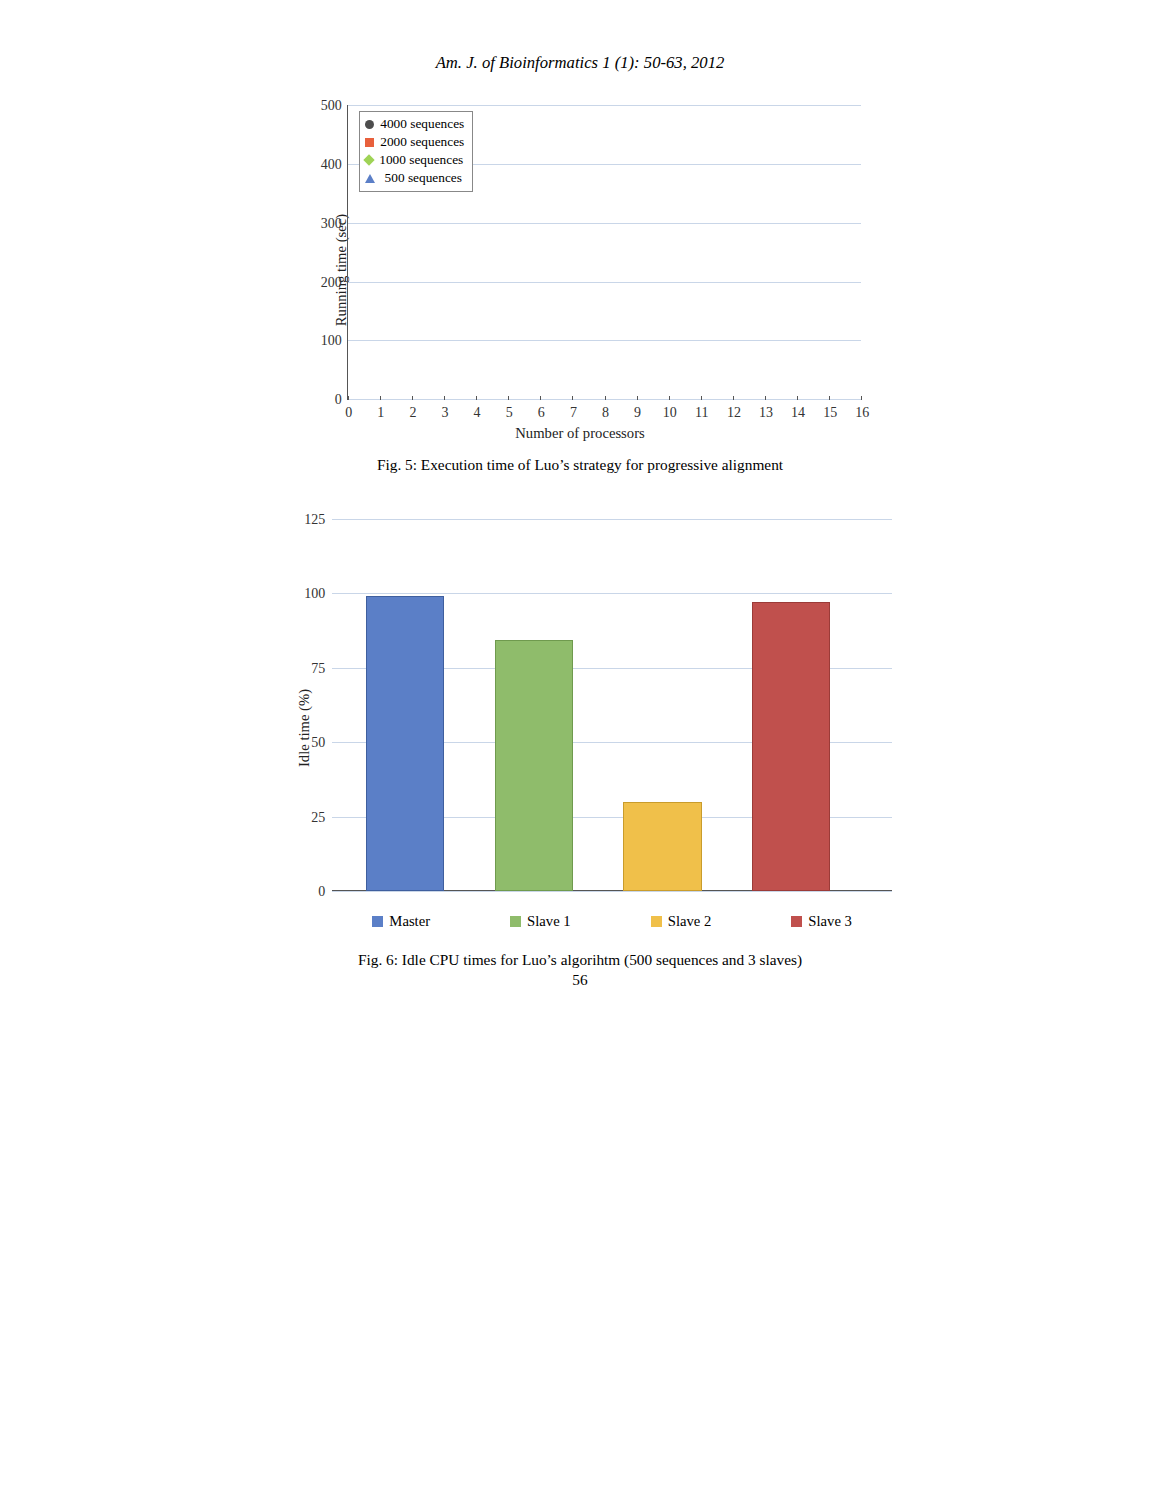Am. J. of Bioinformatics 1 (1): 50-63, 2012
Running time (sec)
500
400
300
200
100
0
0
1
2
3
4
5
6
7
8
9
10
11
12
13
14
15
16
4000 sequences
2000 sequences
1000 sequences
500 sequences
Number of processors
Fig. 5: Execution time of Luo’s strategy for progressive alignment
Idle time (%)
125
100
75
50
25
0
Master
Slave 1
Slave 2
Slave 3
Fig. 6: Idle CPU times for Luo’s algorihtm (500 sequences and 3 slaves)
56